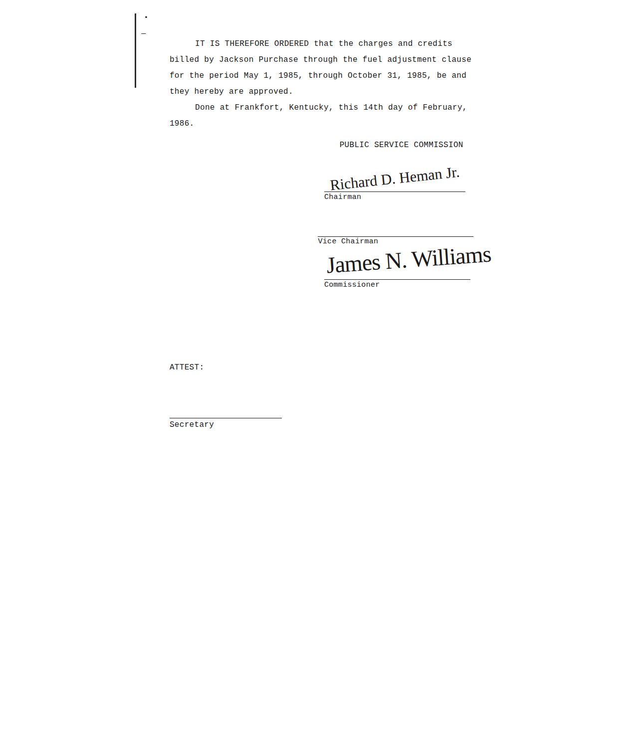•
—
IT IS THEREFORE ORDERED that the charges and credits billed by Jackson Purchase through the fuel adjustment clause for the period May 1, 1985, through October 31, 1985, be and they hereby are approved.
Done at Frankfort, Kentucky, this 14th day of February, 1986.
PUBLIC SERVICE COMMISSION
Richard D. Heman Jr.
Chairman
​
Vice Chairman
James N. Williams
Commissioner
ATTEST:
Secretary